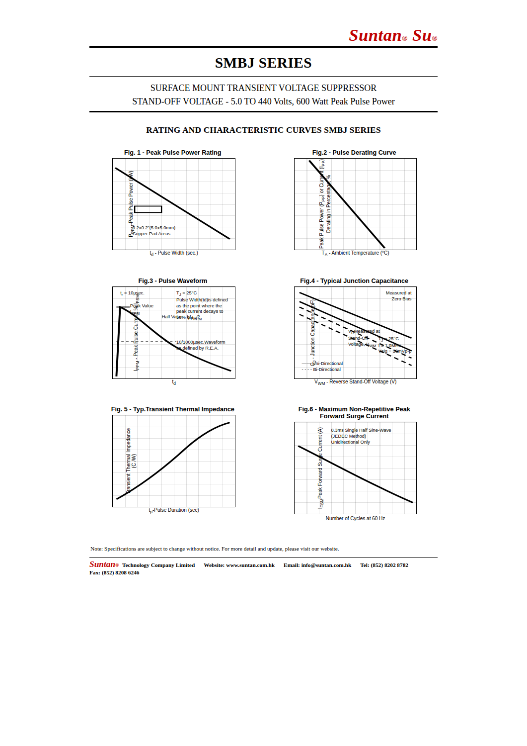Suntan® Su®
SMBJ SERIES
SURFACE MOUNT TRANSIENT VOLTAGE SUPPRESSOR
STAND-OFF VOLTAGE - 5.0 TO 440 Volts, 600 Watt Peak Pulse Power
RATING AND CHARACTERISTIC CURVES SMBJ SERIES
Fig. 1 - Peak Pulse Power Rating
PPPM-Peak Pulse Power (kW) td - Pulse Width (sec.)
0.2x0.2"(5.0x5.0mm)
Copper Pad Areas
Fig.2 - Pulse Derating Curve
Peak Pulse Power (PPP) or Current (IPP)
Derating in Percentage, % TA - Ambient Temperature (°C)
Fig.3 - Pulse Waveform
IPPM - Peak Pulse Current, % IPSM td
tr = 10µsec.
Peak Value
IPPM
Half Value - IPPM⁄2
TJ = 25°C
Pulse Width(td)is defined
as the point where the
peak current decays to
50% of IPPM
10/1000µsec.Waveform
as defined by R.E.A.
Fig.4 - Typical Junction Capacitance
CJ - Junction Capacitance(pF) VWM - Reverse Stand-Off Voltage (V)
Measured at
Zero Bias
VRMeasured at
Stand-Off
Voltage, VWM
TJ = 25°C
f = 1.0MHz
Vsig = 50mVp-p
—— Uni-Directional
- - - - Bi-Directional
Fig. 5 - Typ.Transient Thermal Impedance
Transient Thermal Impedance
(C /W) tp-Pulse Duration (sec)
Fig.6 - Maximum Non-Repetitive Peak
Forward Surge Current
IFSMPeak Forward Surge Current (A) Number of Cycles at 60 Hz
8.3ms Single Half Sine-Wave
(JEDEC Method)
Unidirectional Only
Note: Specifications are subject to change without notice. For more detail and update, please visit our website.
Suntan® Technology Company Limited Website: www.suntan.com.hk Email: info@suntan.com.hk Tel: (852) 8202 8782 Fax: (852) 8208 6246